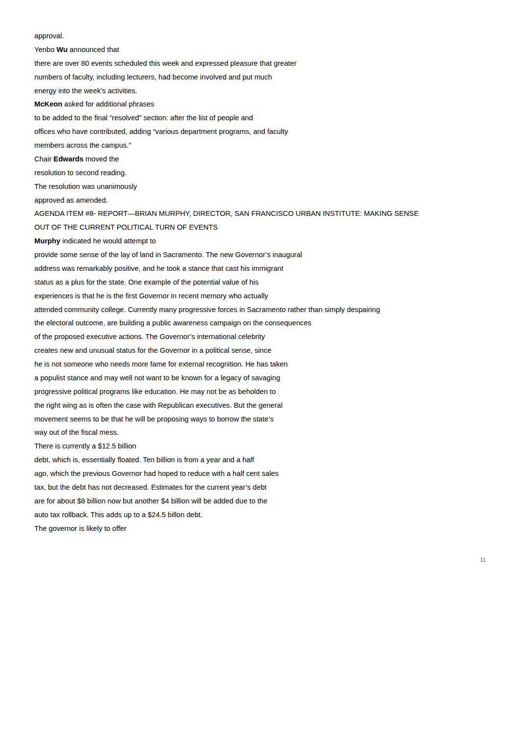approval.
Yenbo Wu announced that
there are over 80 events scheduled this week and expressed pleasure that greater
numbers of faculty, including lecturers, had become involved and put much
energy into the week’s activities.
McKeon asked for additional phrases
to be added to the final “resolved” section: after the list of people and
offices who have contributed, adding “various department programs, and faculty
members across the campus.”
Chair Edwards moved the
resolution to second reading.
The resolution was unanimously
approved as amended.
AGENDA ITEM #8- REPORT—BRIAN MURPHY, DIRECTOR, SAN FRANCISCO URBAN INSTITUTE: MAKING SENSE
OUT OF THE CURRENT POLITICAL TURN OF EVENTS
Murphy indicated he would attempt to
provide some sense of the lay of land in Sacramento. The new Governor’s inaugural
address was remarkably positive, and he took a stance that cast his immigrant
status as a plus for the state. One example of the potential value of his
experiences is that he is the first Governor in recent memory who actually
attended community college. Currently many progressive forces in Sacramento rather than simply despairing
the electoral outcome, are building a public awareness campaign on the consequences
of the proposed executive actions. The Governor’s international celebrity
creates new and unusual status for the Governor in a political sense, since
he is not someone who needs more fame for external recognition. He has taken
a populist stance and may well not want to be known for a legacy of savaging
progressive political programs like education. He may not be as beholden to
the right wing as is often the case with Republican executives. But the general
movement seems to be that he will be proposing ways to borrow the state’s
way out of the fiscal mess.
There is currently a $12.5 billion
debt, which is, essentially floated. Ten billion is from a year and a half
ago, which the previous Governor had hoped to reduce with a half cent sales
tax, but the debt has not decreased. Estimates for the current year’s debt
are for about $8 billion now but another $4 billion will be added due to the
auto tax rollback. This adds up to a $24.5 billon debt.
The governor is likely to offer
11